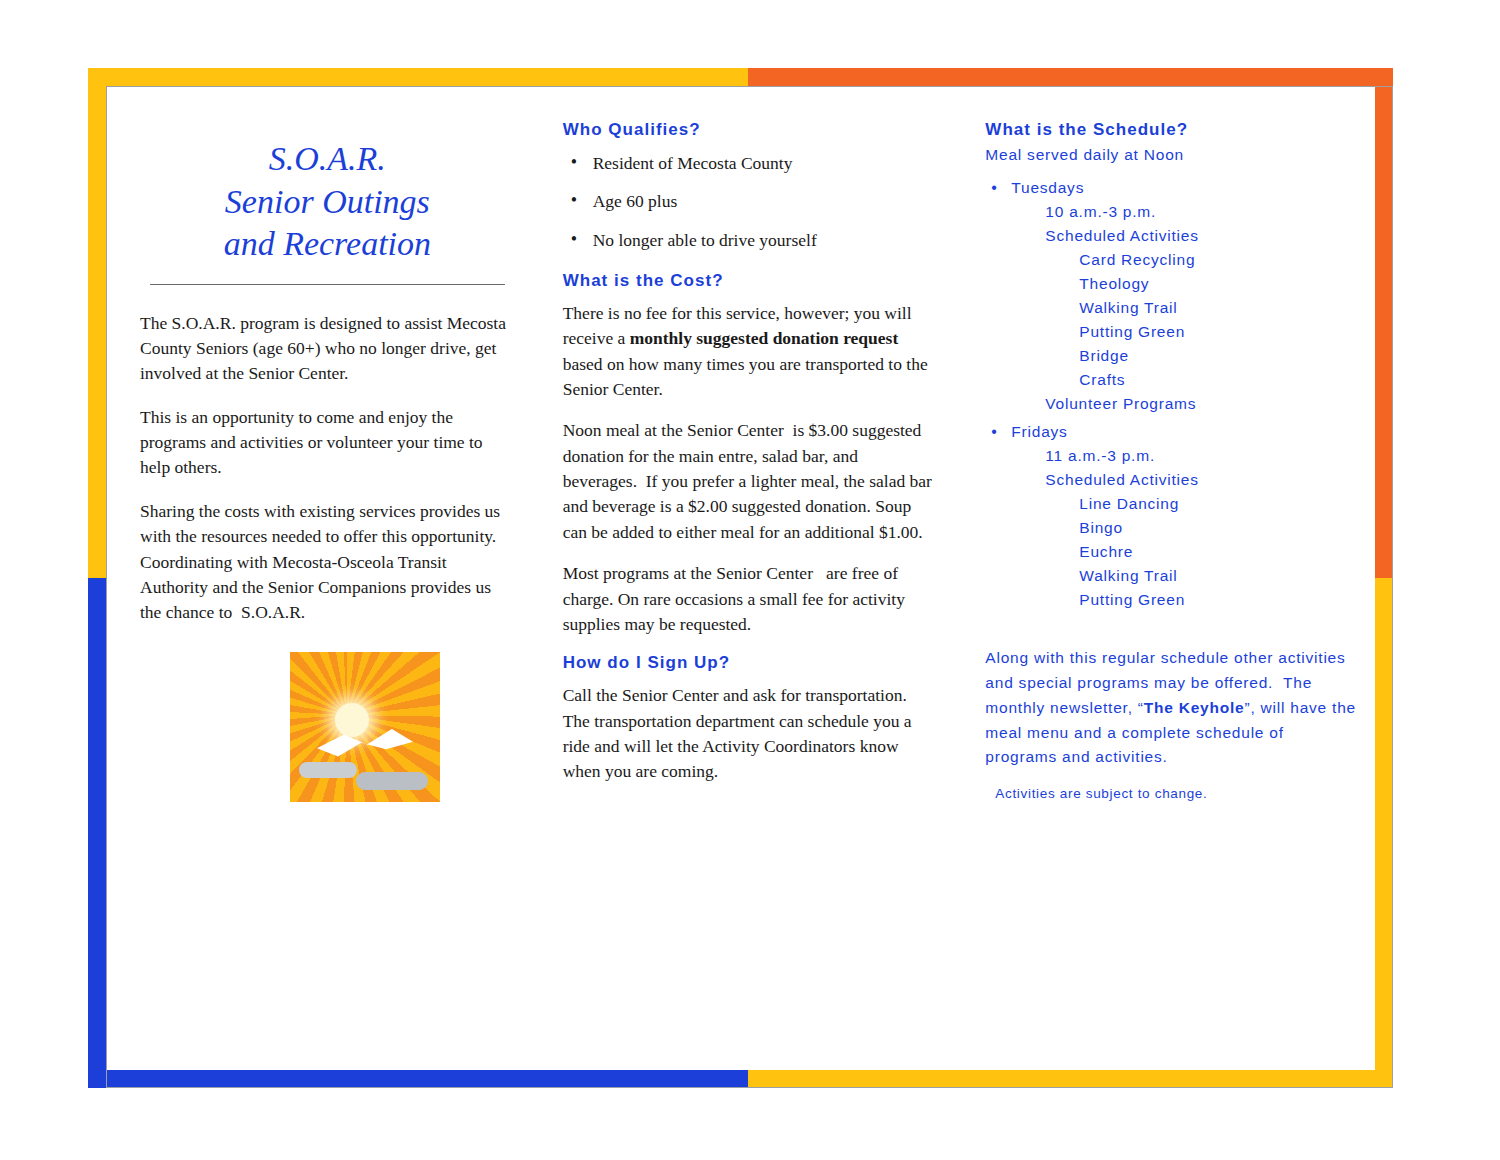S.O.A.R.
Senior Outings
and Recreation
The S.O.A.R. program is designed to assist Mecosta County Seniors (age 60+) who no longer drive, get involved at the Senior Center.
This is an opportunity to come and enjoy the programs and activities or volunteer your time to help others.
Sharing the costs with existing services provides us with the resources needed to offer this opportunity. Coordinating with Mecosta-Osceola Transit Authority and the Senior Companions provides us the chance to S.O.A.R.
Who Qualifies?
Resident of Mecosta County
Age 60 plus
No longer able to drive yourself
What is the Cost?
There is no fee for this service, however; you will receive a monthly suggested donation request based on how many times you are transported to the Senior Center.
Noon meal at the Senior Center is $3.00 suggested donation for the main entre, salad bar, and beverages. If you prefer a lighter meal, the salad bar and beverage is a $2.00 suggested donation. Soup can be added to either meal for an additional $1.00.
Most programs at the Senior Center are free of charge. On rare occasions a small fee for activity supplies may be requested.
How do I Sign Up?
Call the Senior Center and ask for transportation. The transportation department can schedule you a ride and will let the Activity Coordinators know when you are coming.
What is the Schedule?
Meal served daily at Noon
Tuesdays
10 a.m.-3 p.m.
Scheduled Activities
Card Recycling
Theology
Walking Trail
Putting Green
Bridge
Crafts
Volunteer Programs
Fridays
11 a.m.-3 p.m.
Scheduled Activities
Line Dancing
Bingo
Euchre
Walking Trail
Putting Green
Along with this regular schedule other activities and special programs may be offered. The monthly newsletter, “The Keyhole”, will have the meal menu and a complete schedule of programs and activities.
Activities are subject to change.